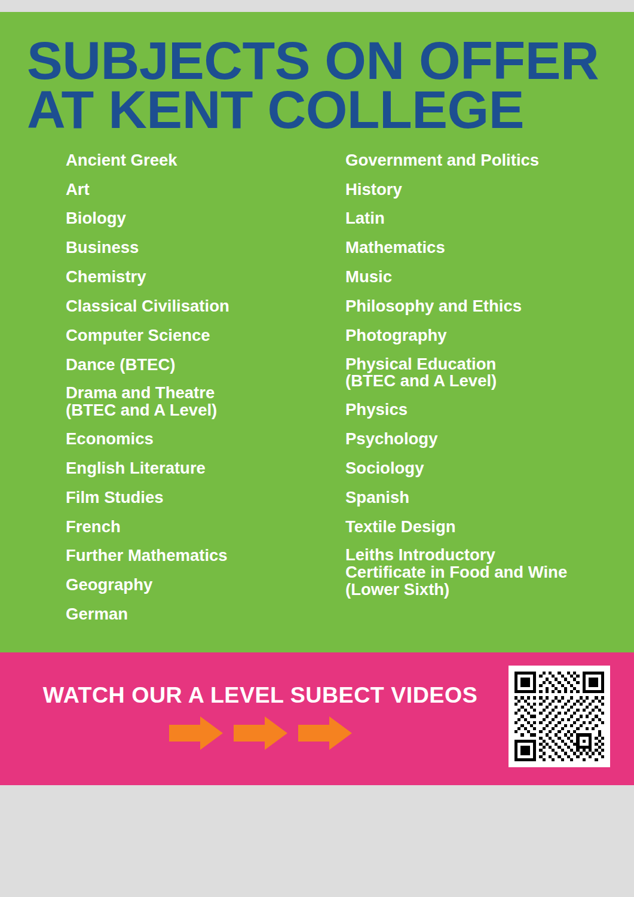Subjects on offer
at Kent College
Ancient Greek
Art
Biology
Business
Chemistry
Classical Civilisation
Computer Science
Dance (BTEC)
Drama and Theatre
(BTEC and A Level)
Economics
English Literature
Film Studies
French
Further Mathematics
Geography
German
Government and Politics
History
Latin
Mathematics
Music
Philosophy and Ethics
Photography
Physical Education
(BTEC and A Level)
Physics
Psychology
Sociology
Spanish
Textile Design
Leiths Introductory
Certificate in Food and Wine
(Lower Sixth)
Watch our A Level subect videos